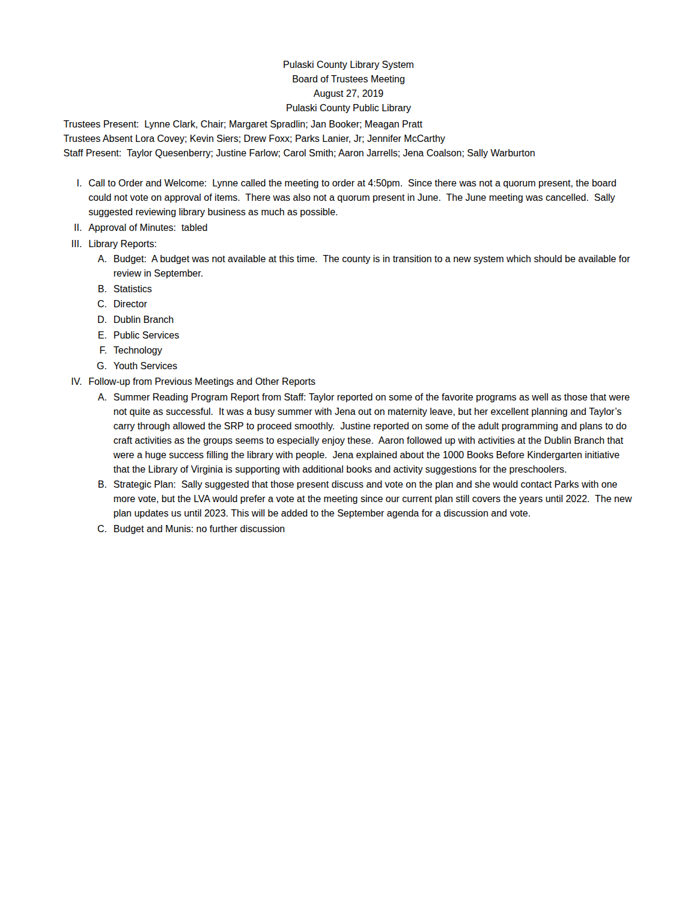Pulaski County Library System
Board of Trustees Meeting
August 27, 2019
Pulaski County Public Library
Trustees Present: Lynne Clark, Chair; Margaret Spradlin; Jan Booker; Meagan Pratt
Trustees Absent Lora Covey; Kevin Siers; Drew Foxx; Parks Lanier, Jr; Jennifer McCarthy
Staff Present: Taylor Quesenberry; Justine Farlow; Carol Smith; Aaron Jarrells; Jena Coalson; Sally Warburton
Call to Order and Welcome: Lynne called the meeting to order at 4:50pm. Since there was not a quorum present, the board could not vote on approval of items. There was also not a quorum present in June. The June meeting was cancelled. Sally suggested reviewing library business as much as possible.
Approval of Minutes: tabled
Library Reports:
Budget: A budget was not available at this time. The county is in transition to a new system which should be available for review in September.
Statistics
Director
Dublin Branch
Public Services
Technology
Youth Services
Follow-up from Previous Meetings and Other Reports
Summer Reading Program Report from Staff: Taylor reported on some of the favorite programs as well as those that were not quite as successful. It was a busy summer with Jena out on maternity leave, but her excellent planning and Taylor’s carry through allowed the SRP to proceed smoothly. Justine reported on some of the adult programming and plans to do craft activities as the groups seems to especially enjoy these. Aaron followed up with activities at the Dublin Branch that were a huge success filling the library with people. Jena explained about the 1000 Books Before Kindergarten initiative that the Library of Virginia is supporting with additional books and activity suggestions for the preschoolers.
Strategic Plan: Sally suggested that those present discuss and vote on the plan and she would contact Parks with one more vote, but the LVA would prefer a vote at the meeting since our current plan still covers the years until 2022. The new plan updates us until 2023. This will be added to the September agenda for a discussion and vote.
Budget and Munis: no further discussion